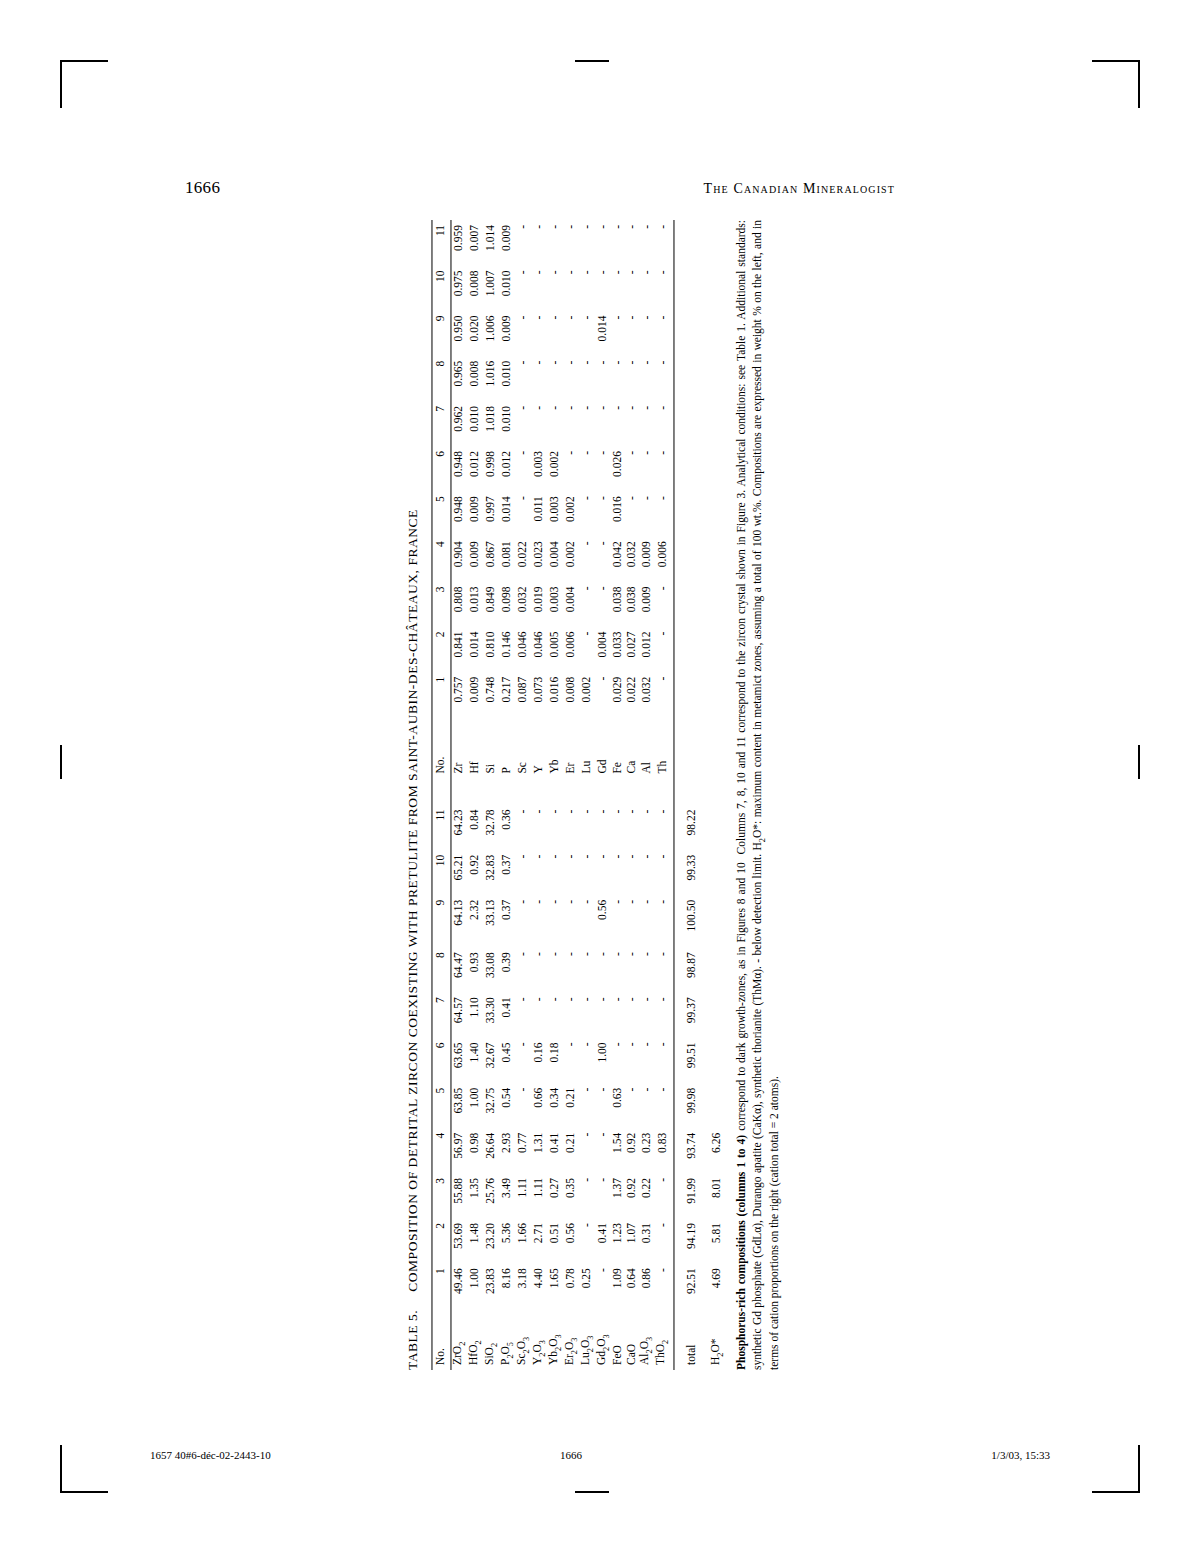1666 The Canadian Mineralogist
TABLE 5. COMPOSITION OF DETRITAL ZIRCON COEXISTING WITH PRETULITE FROM SAINT-AUBIN-DES-CHÂTEAUX, FRANCE
| No. | 1 | 2 | 3 | 4 | 5 | 6 | 7 | 8 | 9 | 10 | 11 | | No. | 1 | 2 | 3 | 4 | 5 | 6 | 7 | 8 | 9 | 10 | 11 |
| --- | --- | --- | --- | --- | --- | --- | --- | --- | --- | --- | --- | --- | --- | --- | --- | --- | --- | --- | --- | --- | --- | --- | --- | --- |
| ZrO 2 | 49.46 | 53.69 | 55.88 | 56.97 | 63.85 | 63.65 | 64.57 | 64.47 | 64.13 | 65.21 | 64.23 | | Zr | 0.757 | 0.841 | 0.808 | 0.904 | 0.948 | 0.948 | 0.962 | 0.965 | 0.950 | 0.975 | 0.959 |
| HfO 2 | 1.00 | 1.48 | 1.35 | 0.98 | 1.00 | 1.40 | 1.10 | 0.93 | 2.32 | 0.92 | 0.84 | | Hf | 0.009 | 0.014 | 0.013 | 0.009 | 0.009 | 0.012 | 0.010 | 0.008 | 0.020 | 0.008 | 0.007 |
| SiO 2 | 23.83 | 23.20 | 25.76 | 26.64 | 32.75 | 32.67 | 33.30 | 33.08 | 33.13 | 32.83 | 32.78 | | Si | 0.748 | 0.810 | 0.849 | 0.867 | 0.997 | 0.998 | 1.018 | 1.016 | 1.006 | 1.007 | 1.014 |
| P 2 O 5 | 8.16 | 5.36 | 3.49 | 2.93 | 0.54 | 0.45 | 0.41 | 0.39 | 0.37 | 0.37 | 0.36 | | P | 0.217 | 0.146 | 0.098 | 0.081 | 0.014 | 0.012 | 0.010 | 0.010 | 0.009 | 0.010 | 0.009 |
| Sc 2 O 3 | 3.18 | 1.66 | 1.11 | 0.77 | - | - | - | - | - | - | - | | Sc | 0.087 | 0.046 | 0.032 | 0.022 | - | - | - | - | - | - | - |
| Y 2 O 3 | 4.40 | 2.71 | 1.11 | 1.31 | 0.66 | 0.16 | - | - | - | - | - | | Y | 0.073 | 0.046 | 0.019 | 0.023 | 0.011 | 0.003 | - | - | - | - | - |
| Yb 2 O 3 | 1.65 | 0.51 | 0.27 | 0.41 | 0.34 | 0.18 | - | - | - | - | - | | Yb | 0.016 | 0.005 | 0.003 | 0.004 | 0.003 | 0.002 | - | - | - | - | - |
| Er 2 O 3 | 0.78 | 0.56 | 0.35 | 0.21 | 0.21 | - | - | - | - | - | - | | Er | 0.008 | 0.006 | 0.004 | 0.002 | 0.002 | - | - | - | - | - | - |
| Lu 2 O 3 | 0.25 | - | - | - | - | - | - | - | - | - | - | | Lu | 0.002 | - | - | - | - | - | - | - | - | - | - |
| Gd 2 O 3 | - | 0.41 | - | - | - | 1.00 | - | - | 0.56 | - | - | | Gd | - | 0.004 | - | - | - | - | - | - | 0.014 | - | - |
| FeO | 1.09 | 1.23 | 1.37 | 1.54 | 0.63 | - | - | - | - | - | - | | Fe | 0.029 | 0.033 | 0.038 | 0.042 | 0.016 | 0.026 | - | - | - | - | - |
| CaO | 0.64 | 1.07 | 0.92 | 0.92 | - | - | - | - | - | - | - | | Ca | 0.022 | 0.027 | 0.038 | 0.032 | - | - | - | - | - | - | - |
| Al 2 O 3 | 0.86 | 0.31 | 0.22 | 0.23 | - | - | - | - | - | - | - | | Al | 0.032 | 0.012 | 0.009 | 0.009 | - | - | - | - | - | - | - |
| ThO 2 | - | - | - | 0.83 | - | - | - | - | - | - | - | | Th | - | - | - | 0.006 | - | - | - | - | - | - | - |
| total | 92.51 | 94.19 | 91.99 | 93.74 | 99.98 | 99.51 | 99.37 | 98.87 | 100.50 | 99.33 | 98.22 | | | | | | | | | | | | | |
| H 2 O* | 4.69 | 5.81 | 8.01 | 6.26 | | | | | | | | | | | | | | | | | | | | |
Phosphorus-rich compositions (columns 1 to 4) correspond to dark growth-zones, as in Figures 8 and 10 Columns 7, 8, 10 and 11 correspond to the zircon crystal shown in Figure 3. Analytical conditions: see Table 1. Additional standards: synthetic Gd phosphate (GdLα), Durango apatite (CaKα), synthetic thorianite (ThMα). - below detection limit. H2O*: maximum content in metamict zones, assuming a total of 100 wt.%. Compositions are expressed in weight % on the left, and in terms of cation proportions on the right (cation total = 2 atoms).
1657 40#6-déc-02-2443-10 1666 1/3/03, 15:33